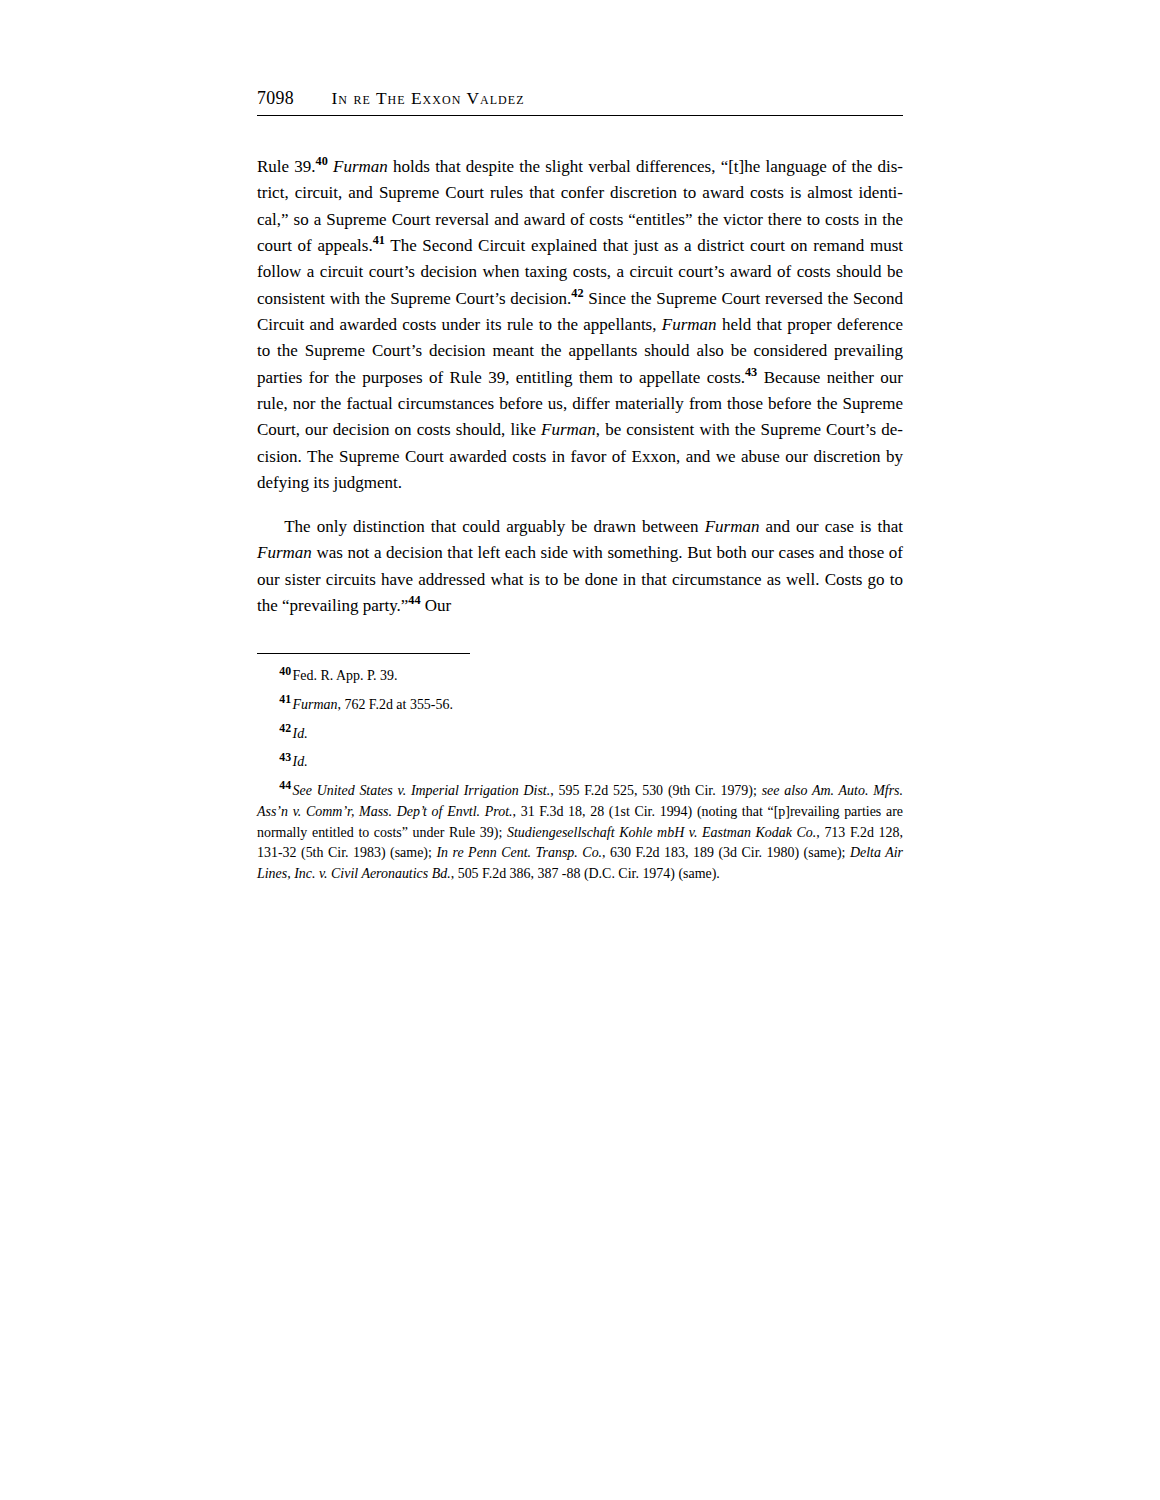7098 In re The Exxon Valdez
Rule 39.40 Furman holds that despite the slight verbal differences, “[t]he language of the district, circuit, and Supreme Court rules that confer discretion to award costs is almost identical,” so a Supreme Court reversal and award of costs “entitles” the victor there to costs in the court of appeals.41 The Second Circuit explained that just as a district court on remand must follow a circuit court’s decision when taxing costs, a circuit court’s award of costs should be consistent with the Supreme Court’s decision.42 Since the Supreme Court reversed the Second Circuit and awarded costs under its rule to the appellants, Furman held that proper deference to the Supreme Court’s decision meant the appellants should also be considered prevailing parties for the purposes of Rule 39, entitling them to appellate costs.43 Because neither our rule, nor the factual circumstances before us, differ materially from those before the Supreme Court, our decision on costs should, like Furman, be consistent with the Supreme Court’s decision. The Supreme Court awarded costs in favor of Exxon, and we abuse our discretion by defying its judgment.
The only distinction that could arguably be drawn between Furman and our case is that Furman was not a decision that left each side with something. But both our cases and those of our sister circuits have addressed what is to be done in that circumstance as well. Costs go to the “prevailing party.”44 Our
40Fed. R. App. P. 39.
41Furman, 762 F.2d at 355-56.
42Id.
43Id.
44See United States v. Imperial Irrigation Dist., 595 F.2d 525, 530 (9th Cir. 1979); see also Am. Auto. Mfrs. Ass’n v. Comm’r, Mass. Dep’t of Envtl. Prot., 31 F.3d 18, 28 (1st Cir. 1994) (noting that “[p]revailing parties are normally entitled to costs” under Rule 39); Studiengesellschaft Kohle mbH v. Eastman Kodak Co., 713 F.2d 128, 131-32 (5th Cir. 1983) (same); In re Penn Cent. Transp. Co., 630 F.2d 183, 189 (3d Cir. 1980) (same); Delta Air Lines, Inc. v. Civil Aeronautics Bd., 505 F.2d 386, 387 -88 (D.C. Cir. 1974) (same).